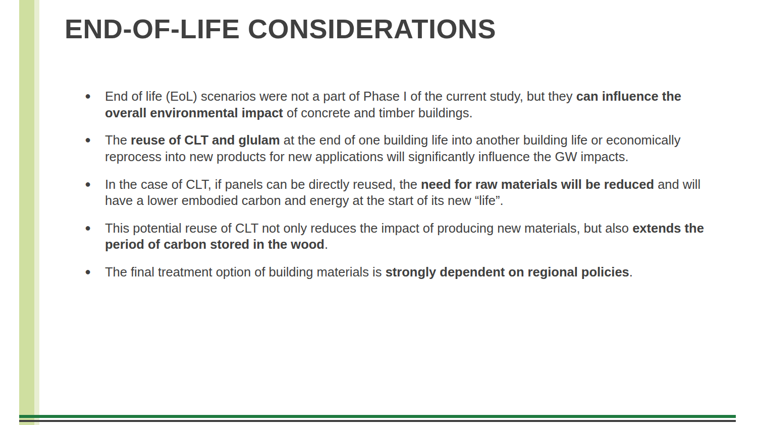END-OF-LIFE CONSIDERATIONS
End of life (EoL) scenarios were not a part of Phase I of the current study, but they can influence the overall environmental impact of concrete and timber buildings.
The reuse of CLT and glulam at the end of one building life into another building life or economically reprocess into new products for new applications will significantly influence the GW impacts.
In the case of CLT, if panels can be directly reused, the need for raw materials will be reduced and will have a lower embodied carbon and energy at the start of its new “life”.
This potential reuse of CLT not only reduces the impact of producing new materials, but also extends the period of carbon stored in the wood.
The final treatment option of building materials is strongly dependent on regional policies.